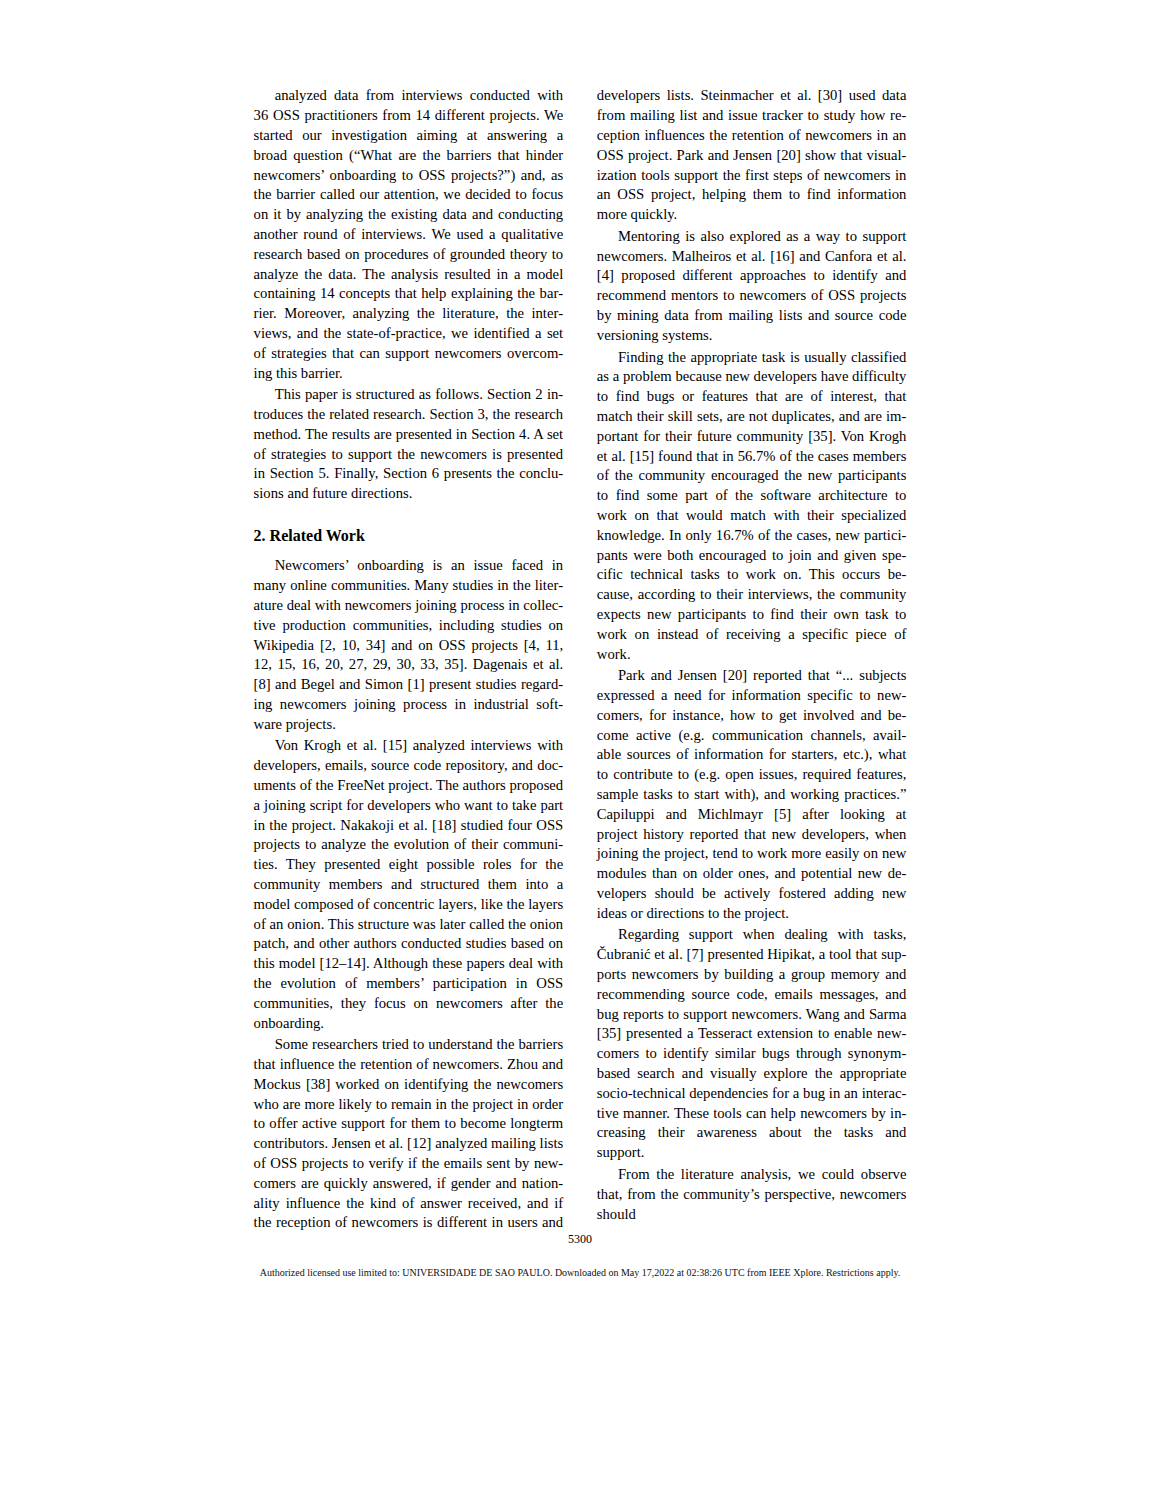analyzed data from interviews conducted with 36 OSS practitioners from 14 different projects. We started our investigation aiming at answering a broad question (“What are the barriers that hinder newcomers’ onboarding to OSS projects?”) and, as the barrier called our attention, we decided to focus on it by analyzing the existing data and conducting another round of interviews. We used a qualitative research based on procedures of grounded theory to analyze the data. The analysis resulted in a model containing 14 concepts that help explaining the barrier. Moreover, analyzing the literature, the interviews, and the state-of-practice, we identified a set of strategies that can support newcomers overcoming this barrier.
This paper is structured as follows. Section 2 introduces the related research. Section 3, the research method. The results are presented in Section 4. A set of strategies to support the newcomers is presented in Section 5. Finally, Section 6 presents the conclusions and future directions.
2. Related Work
Newcomers’ onboarding is an issue faced in many online communities. Many studies in the literature deal with newcomers joining process in collective production communities, including studies on Wikipedia [2, 10, 34] and on OSS projects [4, 11, 12, 15, 16, 20, 27, 29, 30, 33, 35]. Dagenais et al. [8] and Begel and Simon [1] present studies regarding newcomers joining process in industrial software projects.
Von Krogh et al. [15] analyzed interviews with developers, emails, source code repository, and documents of the FreeNet project. The authors proposed a joining script for developers who want to take part in the project. Nakakoji et al. [18] studied four OSS projects to analyze the evolution of their communities. They presented eight possible roles for the community members and structured them into a model composed of concentric layers, like the layers of an onion. This structure was later called the onion patch, and other authors conducted studies based on this model [12–14]. Although these papers deal with the evolution of members’ participation in OSS communities, they focus on newcomers after the onboarding.
Some researchers tried to understand the barriers that influence the retention of newcomers. Zhou and Mockus [38] worked on identifying the newcomers who are more likely to remain in the project in order to offer active support for them to become longterm contributors. Jensen et al. [12] analyzed mailing lists of OSS projects to verify if the emails sent by newcomers are quickly answered, if gender and nationality influence the kind of answer received, and if the reception of newcomers is different in users and developers lists. Steinmacher et al. [30] used data from mailing list and issue tracker to study how reception influences the retention of newcomers in an OSS project. Park and Jensen [20] show that visualization tools support the first steps of newcomers in an OSS project, helping them to find information more quickly.
Mentoring is also explored as a way to support newcomers. Malheiros et al. [16] and Canfora et al. [4] proposed different approaches to identify and recommend mentors to newcomers of OSS projects by mining data from mailing lists and source code versioning systems.
Finding the appropriate task is usually classified as a problem because new developers have difficulty to find bugs or features that are of interest, that match their skill sets, are not duplicates, and are important for their future community [35]. Von Krogh et al. [15] found that in 56.7% of the cases members of the community encouraged the new participants to find some part of the software architecture to work on that would match with their specialized knowledge. In only 16.7% of the cases, new participants were both encouraged to join and given specific technical tasks to work on. This occurs because, according to their interviews, the community expects new participants to find their own task to work on instead of receiving a specific piece of work.
Park and Jensen [20] reported that “... subjects expressed a need for information specific to newcomers, for instance, how to get involved and become active (e.g. communication channels, available sources of information for starters, etc.), what to contribute to (e.g. open issues, required features, sample tasks to start with), and working practices.” Capiluppi and Michlmayr [5] after looking at project history reported that new developers, when joining the project, tend to work more easily on new modules than on older ones, and potential new developers should be actively fostered adding new ideas or directions to the project.
Regarding support when dealing with tasks, Čubranić et al. [7] presented Hipikat, a tool that supports newcomers by building a group memory and recommending source code, emails messages, and bug reports to support newcomers. Wang and Sarma [35] presented a Tesseract extension to enable newcomers to identify similar bugs through synonym-based search and visually explore the appropriate socio-technical dependencies for a bug in an interactive manner. These tools can help newcomers by increasing their awareness about the tasks and support.
From the literature analysis, we could observe that, from the community’s perspective, newcomers should
5300
Authorized licensed use limited to: UNIVERSIDADE DE SAO PAULO. Downloaded on May 17,2022 at 02:38:26 UTC from IEEE Xplore. Restrictions apply.